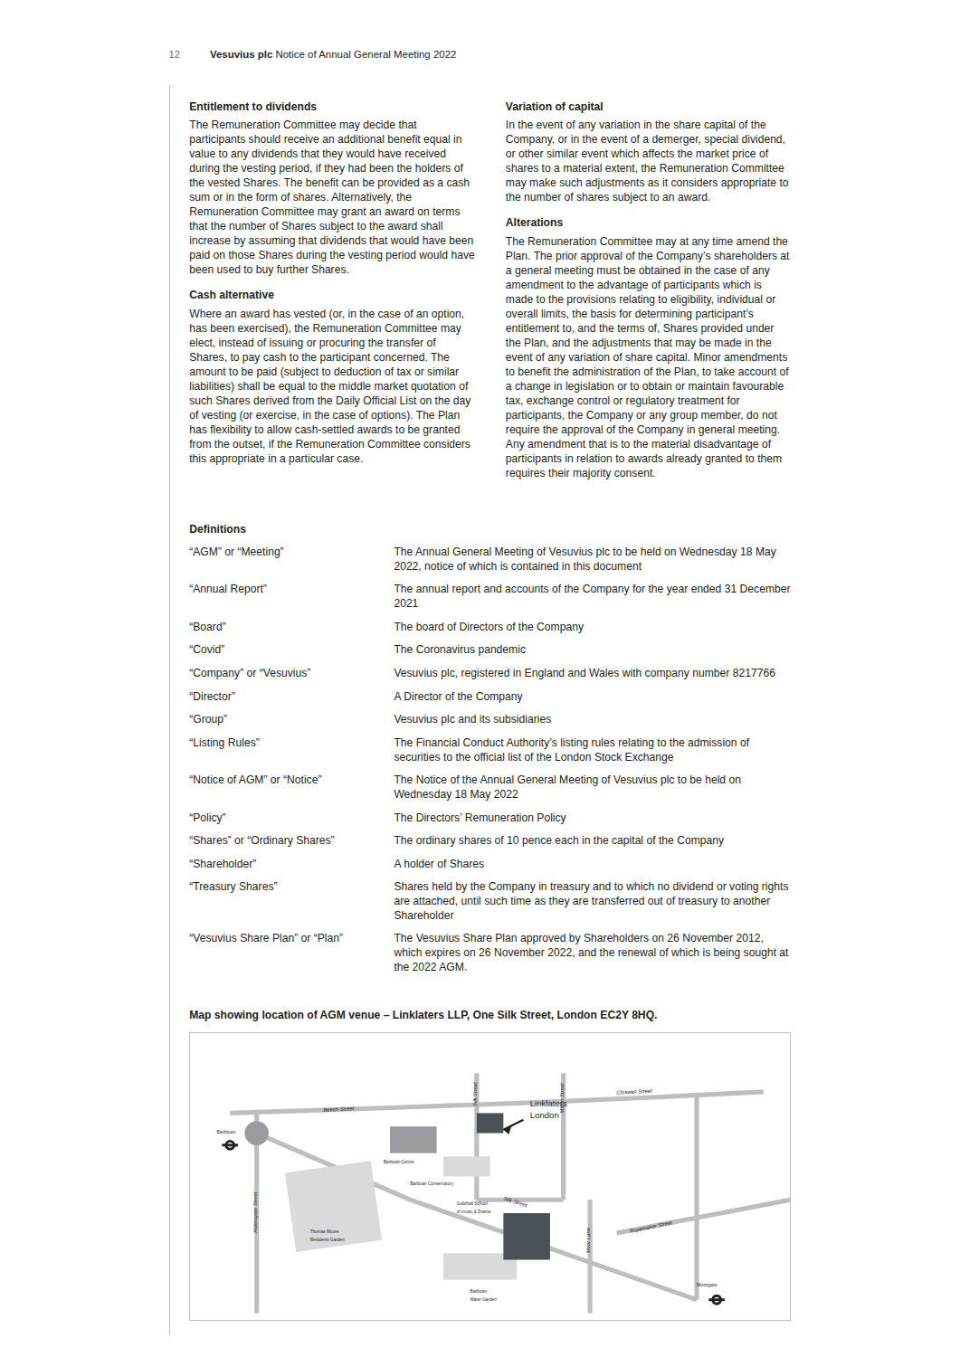12
Vesuvius plc Notice of Annual General Meeting 2022
Entitlement to dividends
The Remuneration Committee may decide that participants should receive an additional benefit equal in value to any dividends that they would have received during the vesting period, if they had been the holders of the vested Shares. The benefit can be provided as a cash sum or in the form of shares. Alternatively, the Remuneration Committee may grant an award on terms that the number of Shares subject to the award shall increase by assuming that dividends that would have been paid on those Shares during the vesting period would have been used to buy further Shares.
Cash alternative
Where an award has vested (or, in the case of an option, has been exercised), the Remuneration Committee may elect, instead of issuing or procuring the transfer of Shares, to pay cash to the participant concerned. The amount to be paid (subject to deduction of tax or similar liabilities) shall be equal to the middle market quotation of such Shares derived from the Daily Official List on the day of vesting (or exercise, in the case of options). The Plan has flexibility to allow cash-settled awards to be granted from the outset, if the Remuneration Committee considers this appropriate in a particular case.
Variation of capital
In the event of any variation in the share capital of the Company, or in the event of a demerger, special dividend, or other similar event which affects the market price of shares to a material extent, the Remuneration Committee may make such adjustments as it considers appropriate to the number of shares subject to an award.
Alterations
The Remuneration Committee may at any time amend the Plan. The prior approval of the Company’s shareholders at a general meeting must be obtained in the case of any amendment to the advantage of participants which is made to the provisions relating to eligibility, individual or overall limits, the basis for determining participant’s entitlement to, and the terms of, Shares provided under the Plan, and the adjustments that may be made in the event of any variation of share capital. Minor amendments to benefit the administration of the Plan, to take account of a change in legislation or to obtain or maintain favourable tax, exchange control or regulatory treatment for participants, the Company or any group member, do not require the approval of the Company in general meeting. Any amendment that is to the material disadvantage of participants in relation to awards already granted to them requires their majority consent.
Definitions
| “AGM” or “Meeting” | The Annual General Meeting of Vesuvius plc to be held on Wednesday 18 May 2022, notice of which is contained in this document |
| “Annual Report” | The annual report and accounts of the Company for the year ended 31 December 2021 |
| “Board” | The board of Directors of the Company |
| “Covid” | The Coronavirus pandemic |
| “Company” or “Vesuvius” | Vesuvius plc, registered in England and Wales with company number 8217766 |
| “Director” | A Director of the Company |
| “Group” | Vesuvius plc and its subsidiaries |
| “Listing Rules” | The Financial Conduct Authority’s listing rules relating to the admission of securities to the official list of the London Stock Exchange |
| “Notice of AGM” or “Notice” | The Notice of the Annual General Meeting of Vesuvius plc to be held on Wednesday 18 May 2022 |
| “Policy” | The Directors’ Remuneration Policy |
| “Shares” or “Ordinary Shares” | The ordinary shares of 10 pence each in the capital of the Company |
| “Shareholder” | A holder of Shares |
| “Treasury Shares” | Shares held by the Company in treasury and to which no dividend or voting rights are attached, until such time as they are transferred out of treasury to another Shareholder |
| “Vesuvius Share Plan” or “Plan” | The Vesuvius Share Plan approved by Shareholders on 26 November 2012, which expires on 26 November 2022, and the renewal of which is being sought at the 2022 AGM. |
Map showing location of AGM venue – Linklaters LLP, One Silk Street, London EC2Y 8HQ.
Linklaters London Barbican Moorgate Barbican Centre Barbican Conservatory Guildhall School of music & Drama Thomas Moore Residents Garden Barbican Water Garden Beech Street Chiswell Street Silk Street Milton Street Silk Street Ropemaker Street Moor Lane Aldersgate Street